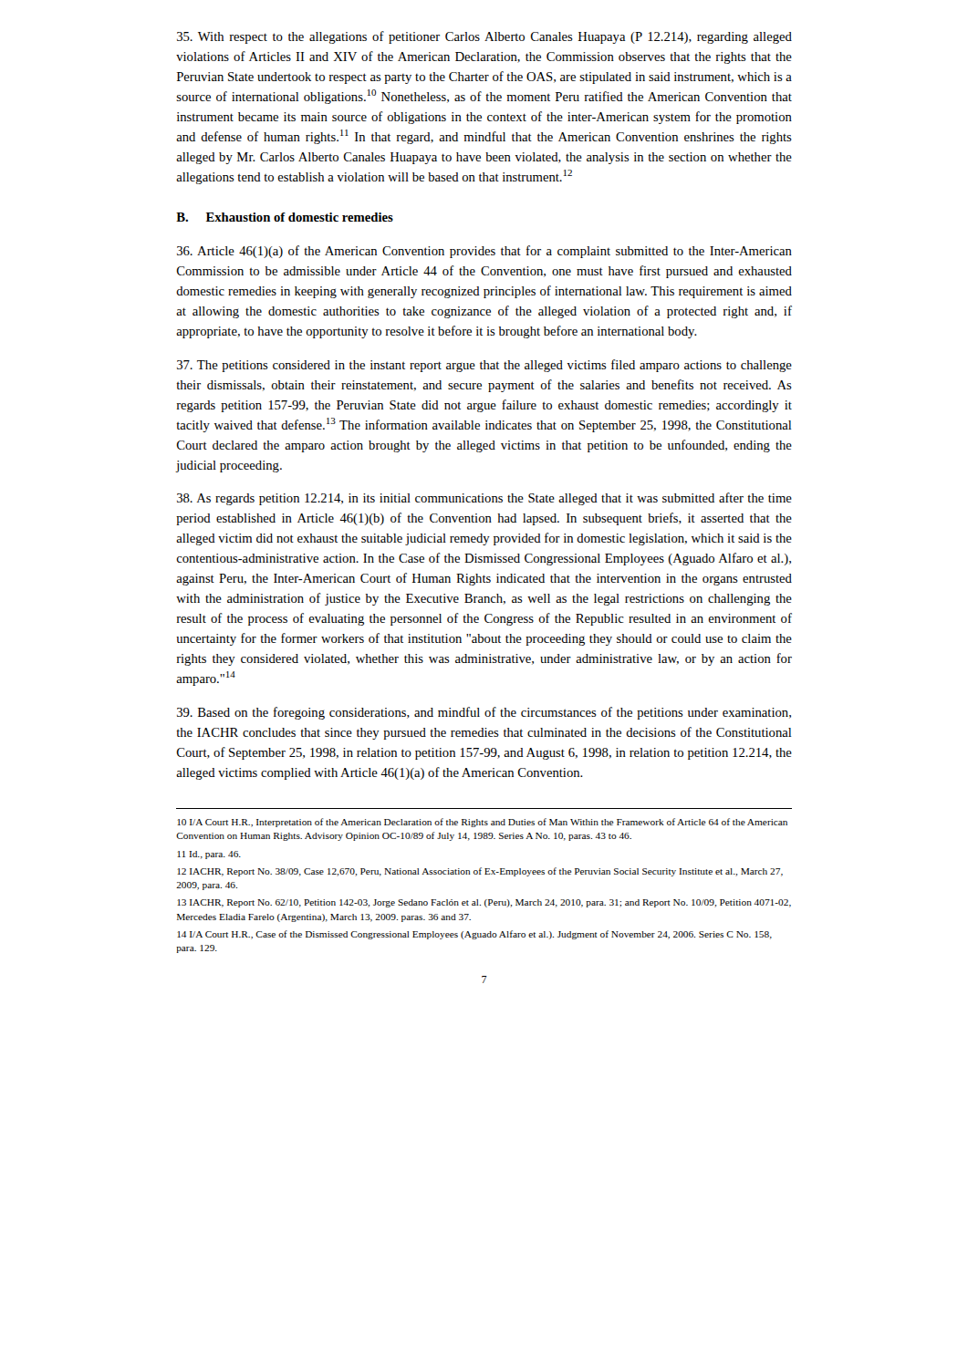35. With respect to the allegations of petitioner Carlos Alberto Canales Huapaya (P 12.214), regarding alleged violations of Articles II and XIV of the American Declaration, the Commission observes that the rights that the Peruvian State undertook to respect as party to the Charter of the OAS, are stipulated in said instrument, which is a source of international obligations.10 Nonetheless, as of the moment Peru ratified the American Convention that instrument became its main source of obligations in the context of the inter-American system for the promotion and defense of human rights.11 In that regard, and mindful that the American Convention enshrines the rights alleged by Mr. Carlos Alberto Canales Huapaya to have been violated, the analysis in the section on whether the allegations tend to establish a violation will be based on that instrument.12
B. Exhaustion of domestic remedies
36. Article 46(1)(a) of the American Convention provides that for a complaint submitted to the Inter-American Commission to be admissible under Article 44 of the Convention, one must have first pursued and exhausted domestic remedies in keeping with generally recognized principles of international law. This requirement is aimed at allowing the domestic authorities to take cognizance of the alleged violation of a protected right and, if appropriate, to have the opportunity to resolve it before it is brought before an international body.
37. The petitions considered in the instant report argue that the alleged victims filed amparo actions to challenge their dismissals, obtain their reinstatement, and secure payment of the salaries and benefits not received. As regards petition 157-99, the Peruvian State did not argue failure to exhaust domestic remedies; accordingly it tacitly waived that defense.13 The information available indicates that on September 25, 1998, the Constitutional Court declared the amparo action brought by the alleged victims in that petition to be unfounded, ending the judicial proceeding.
38. As regards petition 12.214, in its initial communications the State alleged that it was submitted after the time period established in Article 46(1)(b) of the Convention had lapsed. In subsequent briefs, it asserted that the alleged victim did not exhaust the suitable judicial remedy provided for in domestic legislation, which it said is the contentious-administrative action. In the Case of the Dismissed Congressional Employees (Aguado Alfaro et al.), against Peru, the Inter-American Court of Human Rights indicated that the intervention in the organs entrusted with the administration of justice by the Executive Branch, as well as the legal restrictions on challenging the result of the process of evaluating the personnel of the Congress of the Republic resulted in an environment of uncertainty for the former workers of that institution "about the proceeding they should or could use to claim the rights they considered violated, whether this was administrative, under administrative law, or by an action for amparo."14
39. Based on the foregoing considerations, and mindful of the circumstances of the petitions under examination, the IACHR concludes that since they pursued the remedies that culminated in the decisions of the Constitutional Court, of September 25, 1998, in relation to petition 157-99, and August 6, 1998, in relation to petition 12.214, the alleged victims complied with Article 46(1)(a) of the American Convention.
10 I/A Court H.R., Interpretation of the American Declaration of the Rights and Duties of Man Within the Framework of Article 64 of the American Convention on Human Rights. Advisory Opinion OC-10/89 of July 14, 1989. Series A No. 10, paras. 43 to 46.
11 Id., para. 46.
12 IACHR, Report No. 38/09, Case 12,670, Peru, National Association of Ex-Employees of the Peruvian Social Security Institute et al., March 27, 2009, para. 46.
13 IACHR, Report No. 62/10, Petition 142-03, Jorge Sedano Faclón et al. (Peru), March 24, 2010, para. 31; and Report No. 10/09, Petition 4071-02, Mercedes Eladia Farelo (Argentina), March 13, 2009. paras. 36 and 37.
14 I/A Court H.R., Case of the Dismissed Congressional Employees (Aguado Alfaro et al.). Judgment of November 24, 2006. Series C No. 158, para. 129.
7